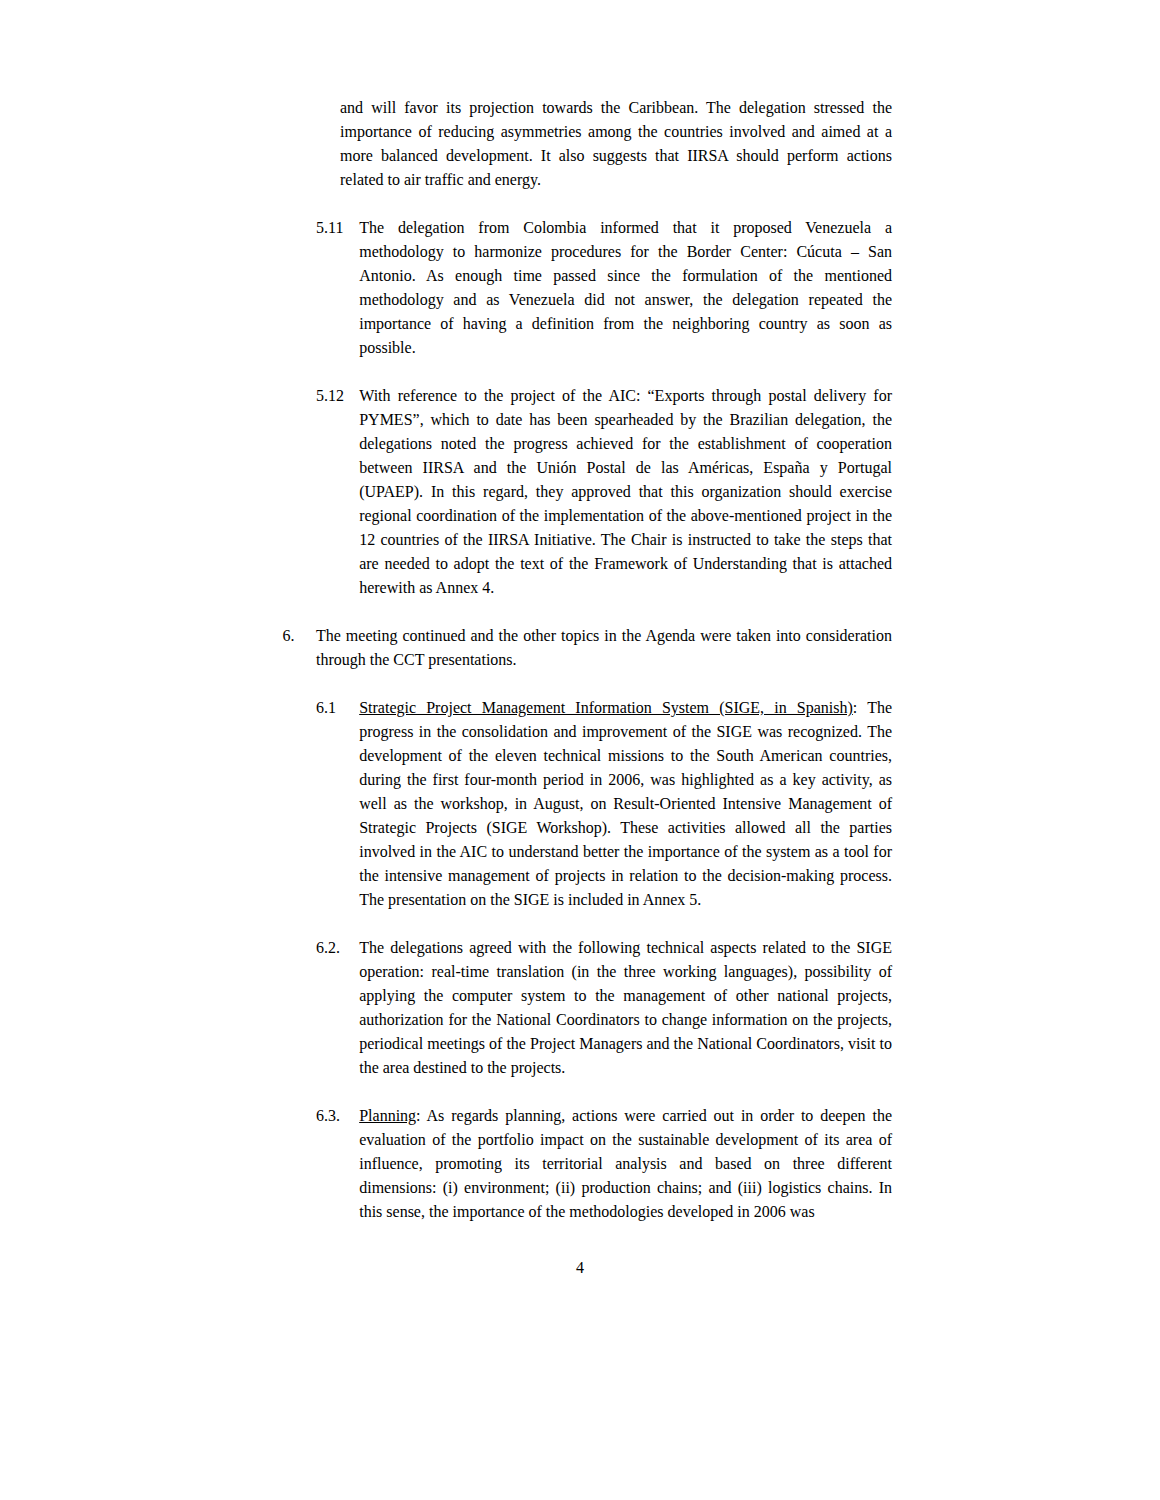and will favor its projection towards the Caribbean. The delegation stressed the importance of reducing asymmetries among the countries involved and aimed at a more balanced development. It also suggests that IIRSA should perform actions related to air traffic and energy.
5.11
The delegation from Colombia informed that it proposed Venezuela a methodology to harmonize procedures for the Border Center: Cúcuta – San Antonio. As enough time passed since the formulation of the mentioned methodology and as Venezuela did not answer, the delegation repeated the importance of having a definition from the neighboring country as soon as possible.
5.12
With reference to the project of the AIC: “Exports through postal delivery for PYMES”, which to date has been spearheaded by the Brazilian delegation, the delegations noted the progress achieved for the establishment of cooperation between IIRSA and the Unión Postal de las Américas, España y Portugal (UPAEP). In this regard, they approved that this organization should exercise regional coordination of the implementation of the above-mentioned project in the 12 countries of the IIRSA Initiative. The Chair is instructed to take the steps that are needed to adopt the text of the Framework of Understanding that is attached herewith as Annex 4.
6.
The meeting continued and the other topics in the Agenda were taken into consideration through the CCT presentations.
6.1
Strategic Project Management Information System (SIGE, in Spanish): The progress in the consolidation and improvement of the SIGE was recognized. The development of the eleven technical missions to the South American countries, during the first four-month period in 2006, was highlighted as a key activity, as well as the workshop, in August, on Result-Oriented Intensive Management of Strategic Projects (SIGE Workshop). These activities allowed all the parties involved in the AIC to understand better the importance of the system as a tool for the intensive management of projects in relation to the decision-making process. The presentation on the SIGE is included in Annex 5.
6.2.
The delegations agreed with the following technical aspects related to the SIGE operation: real-time translation (in the three working languages), possibility of applying the computer system to the management of other national projects, authorization for the National Coordinators to change information on the projects, periodical meetings of the Project Managers and the National Coordinators, visit to the area destined to the projects.
6.3.
Planning: As regards planning, actions were carried out in order to deepen the evaluation of the portfolio impact on the sustainable development of its area of influence, promoting its territorial analysis and based on three different dimensions: (i) environment; (ii) production chains; and (iii) logistics chains. In this sense, the importance of the methodologies developed in 2006 was
4